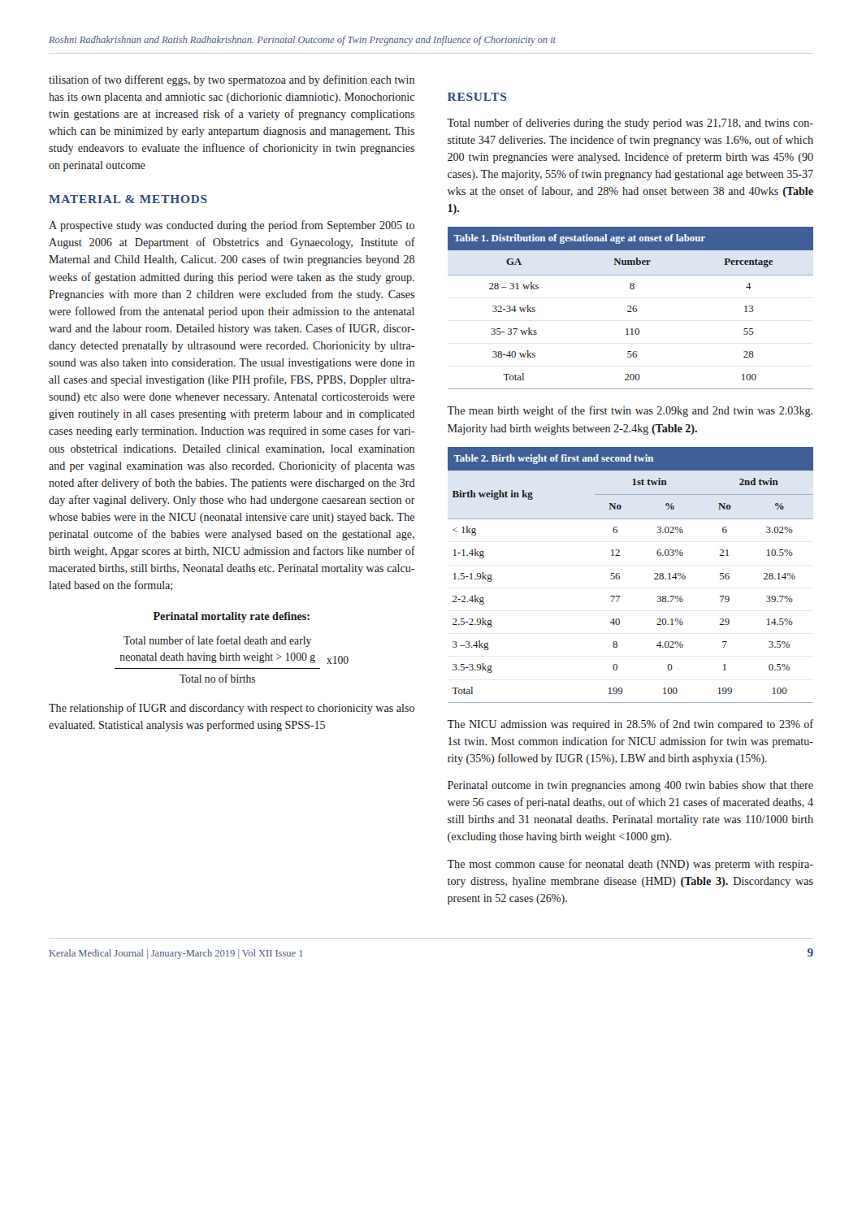Roshni Radhakrishnan and Ratish Radhakrishnan. Perinatal Outcome of Twin Pregnancy and Influence of Chorionicity on it
tilisation of two different eggs, by two spermatozoa and by definition each twin has its own placenta and amniotic sac (dichorionic diamniotic). Monochorionic twin gestations are at increased risk of a variety of pregnancy complications which can be minimized by early antepartum diagnosis and management. This study endeavors to evaluate the influence of chorionicity in twin pregnancies on perinatal outcome
MATERIAL & METHODS
A prospective study was conducted during the period from September 2005 to August 2006 at Department of Obstetrics and Gynaecology, Institute of Maternal and Child Health, Calicut. 200 cases of twin pregnancies beyond 28 weeks of gestation admitted during this period were taken as the study group. Pregnancies with more than 2 children were excluded from the study. Cases were followed from the antenatal period upon their admission to the antenatal ward and the labour room. Detailed history was taken. Cases of IUGR, discordancy detected prenatally by ultrasound were recorded. Chorionicity by ultrasound was also taken into consideration. The usual investigations were done in all cases and special investigation (like PIH profile, FBS, PPBS, Doppler ultrasound) etc also were done whenever necessary. Antenatal corticosteroids were given routinely in all cases presenting with preterm labour and in complicated cases needing early termination. Induction was required in some cases for various obstetrical indications. Detailed clinical examination, local examination and per vaginal examination was also recorded. Chorionicity of placenta was noted after delivery of both the babies. The patients were discharged on the 3rd day after vaginal delivery. Only those who had undergone caesarean section or whose babies were in the NICU (neonatal intensive care unit) stayed back. The perinatal outcome of the babies were analysed based on the gestational age, birth weight, Apgar scores at birth, NICU admission and factors like number of macerated births, still births, Neonatal deaths etc. Perinatal mortality was calculated based on the formula;
Perinatal mortality rate defines:
Total number of late foetal death and early
neonatal death having birth weight > 1000 g Total no of births x100
The relationship of IUGR and discordancy with respect to chorionicity was also evaluated. Statistical analysis was performed using SPSS-15
RESULTS
Total number of deliveries during the study period was 21,718, and twins constitute 347 deliveries. The incidence of twin pregnancy was 1.6%, out of which 200 twin pregnancies were analysed. Incidence of preterm birth was 45% (90 cases). The majority, 55% of twin pregnancy had gestational age between 35-37 wks at the onset of labour, and 28% had onset between 38 and 40wks (Table 1).
Table 1. Distribution of gestational age at onset of labour
| GA | Number | Percentage |
| --- | --- | --- |
| 28 – 31 wks | 8 | 4 |
| 32-34 wks | 26 | 13 |
| 35- 37 wks | 110 | 55 |
| 38-40 wks | 56 | 28 |
| Total | 200 | 100 |
The mean birth weight of the first twin was 2.09kg and 2nd twin was 2.03kg. Majority had birth weights between 2-2.4kg (Table 2).
Table 2. Birth weight of first and second twin
| Birth weight in kg | 1st twin | 2nd twin |
| --- | --- | --- |
| No | % | No | % |
| < 1kg | 6 | 3.02% | 6 | 3.02% |
| 1-1.4kg | 12 | 6.03% | 21 | 10.5% |
| 1.5-1.9kg | 56 | 28.14% | 56 | 28.14% |
| 2-2.4kg | 77 | 38.7% | 79 | 39.7% |
| 2.5-2.9kg | 40 | 20.1% | 29 | 14.5% |
| 3 –3.4kg | 8 | 4.02% | 7 | 3.5% |
| 3.5-3.9kg | 0 | 0 | 1 | 0.5% |
| Total | 199 | 100 | 199 | 100 |
The NICU admission was required in 28.5% of 2nd twin compared to 23% of 1st twin. Most common indication for NICU admission for twin was prematurity (35%) followed by IUGR (15%), LBW and birth asphyxia (15%).
Perinatal outcome in twin pregnancies among 400 twin babies show that there were 56 cases of peri-natal deaths, out of which 21 cases of macerated deaths, 4 still births and 31 neonatal deaths. Perinatal mortality rate was 110/1000 birth (excluding those having birth weight <1000 gm).
The most common cause for neonatal death (NND) was preterm with respiratory distress, hyaline membrane disease (HMD) (Table 3). Discordancy was present in 52 cases (26%).
Kerala Medical Journal | January-March 2019 | Vol XII Issue 1 9